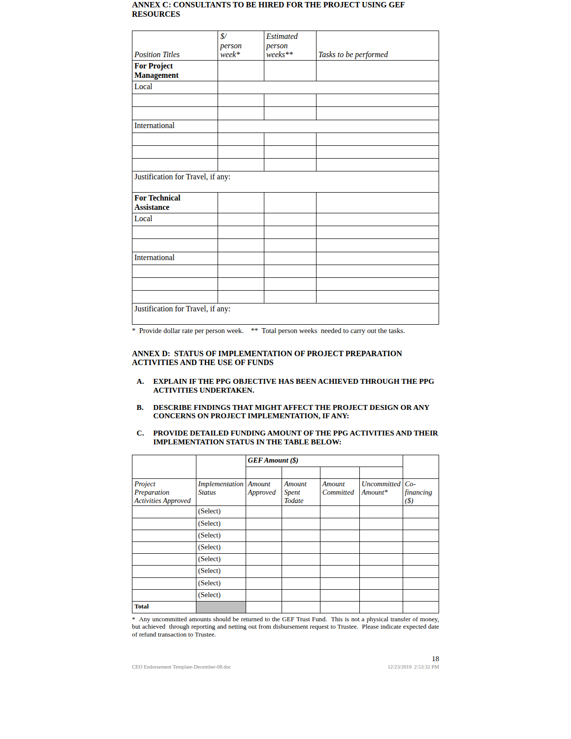ANNEX C: CONSULTANTS TO BE HIRED FOR THE PROJECT USING GEF RESOURCES
| Position Titles | $/ person week* | Estimated person weeks** | Tasks to be performed |
| --- | --- | --- | --- |
| For Project Management | | | |
| Local | |
| International | |
| Justification for Travel, if any: |
| For Technical Assistance | | | |
| Local | | | |
| International | | | |
| Justification for Travel, if any: |
* Provide dollar rate per person week. ** Total person weeks needed to carry out the tasks.
ANNEX D: STATUS OF IMPLEMENTATION OF PROJECT PREPARATION ACTIVITIES AND THE USE OF FUNDS
A. EXPLAIN IF THE PPG OBJECTIVE HAS BEEN ACHIEVED THROUGH THE PPG ACTIVITIES UNDERTAKEN.
B. DESCRIBE FINDINGS THAT MIGHT AFFECT THE PROJECT DESIGN OR ANY CONCERNS ON PROJECT IMPLEMENTATION, IF ANY:
C. PROVIDE DETAILED FUNDING AMOUNT OF THE PPG ACTIVITIES AND THEIR IMPLEMENTATION STATUS IN THE TABLE BELOW:
| | | GEF Amount ($) | |
| Project Preparation Activities Approved | Implementation Status | Amount Approved | Amount Spent Todate | Amount Committed | Uncommitted Amount* | Co-financing ($) |
| | (Select) | | | | | |
| | (Select) | | | | | |
| | (Select) | | | | | |
| | (Select) | | | | | |
| | (Select) | | | | | |
| | (Select) | | | | | |
| | (Select) | | | | | |
| | (Select) | | | | | |
| Total | | | | | | |
* Any uncommitted amounts should be returned to the GEF Trust Fund. This is not a physical transfer of money, but achieved through reporting and netting out from disbursement request to Trustee. Please indicate expected date of refund transaction to Trustee.
18
CEO Endorsement Template-December-08.doc 12/23/2010 2:53:32 PM